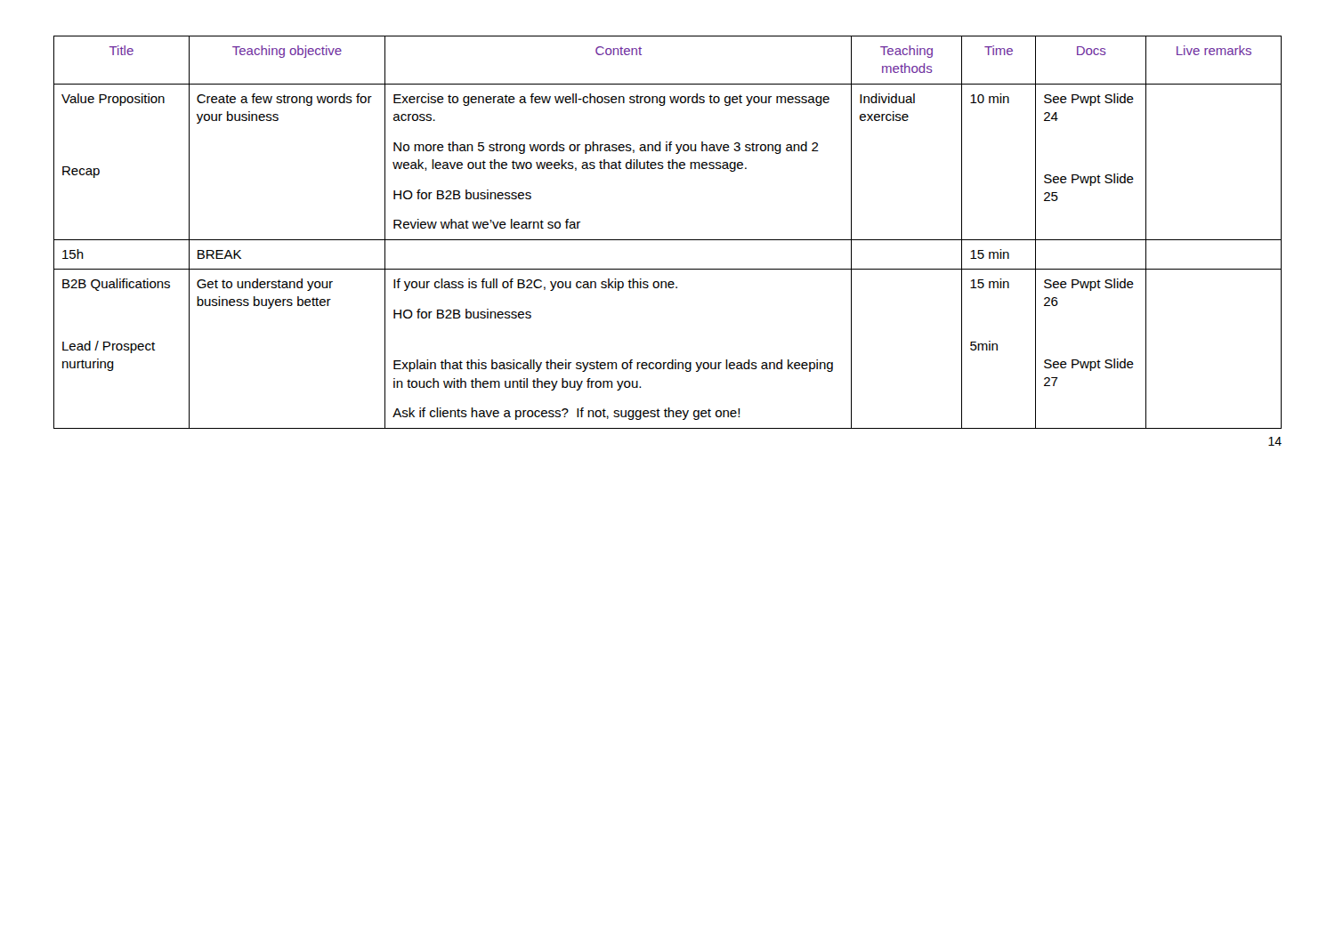| Title | Teaching objective | Content | Teaching methods | Time | Docs | Live remarks |
| --- | --- | --- | --- | --- | --- | --- |
| Value Proposition Recap | Create a few strong words for your business | Exercise to generate a few well-chosen strong words to get your message across. No more than 5 strong words or phrases, and if you have 3 strong and 2 weak, leave out the two weeks, as that dilutes the message. HO for B2B businesses Review what we’ve learnt so far | Individual exercise | 10 min | See Pwpt Slide 24 See Pwpt Slide 25 | |
| 15h | BREAK | | | 15 min | | |
| B2B Qualifications Lead / Prospect nurturing | Get to understand your business buyers better | If your class is full of B2C, you can skip this one. HO for B2B businesses Explain that this basically their system of recording your leads and keeping in touch with them until they buy from you. Ask if clients have a process? If not, suggest they get one! | | 15 min 5min | See Pwpt Slide 26 See Pwpt Slide 27 | |
14